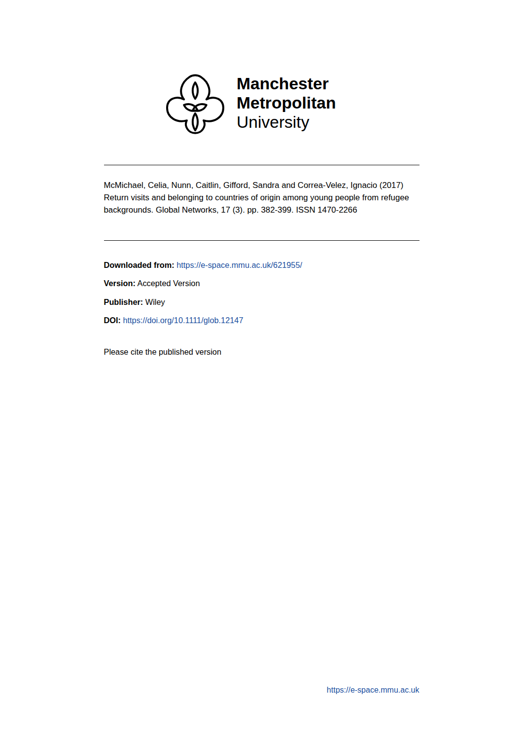Manchester Metropolitan University
McMichael, Celia, Nunn, Caitlin, Gifford, Sandra and Correa-Velez, Ignacio (2017) Return visits and belonging to countries of origin among young people from refugee backgrounds. Global Networks, 17 (3). pp. 382-399. ISSN 1470-2266
Downloaded from: https://e-space.mmu.ac.uk/621955/
Version: Accepted Version
Publisher: Wiley
DOI: https://doi.org/10.1111/glob.12147
Please cite the published version
https://e-space.mmu.ac.uk